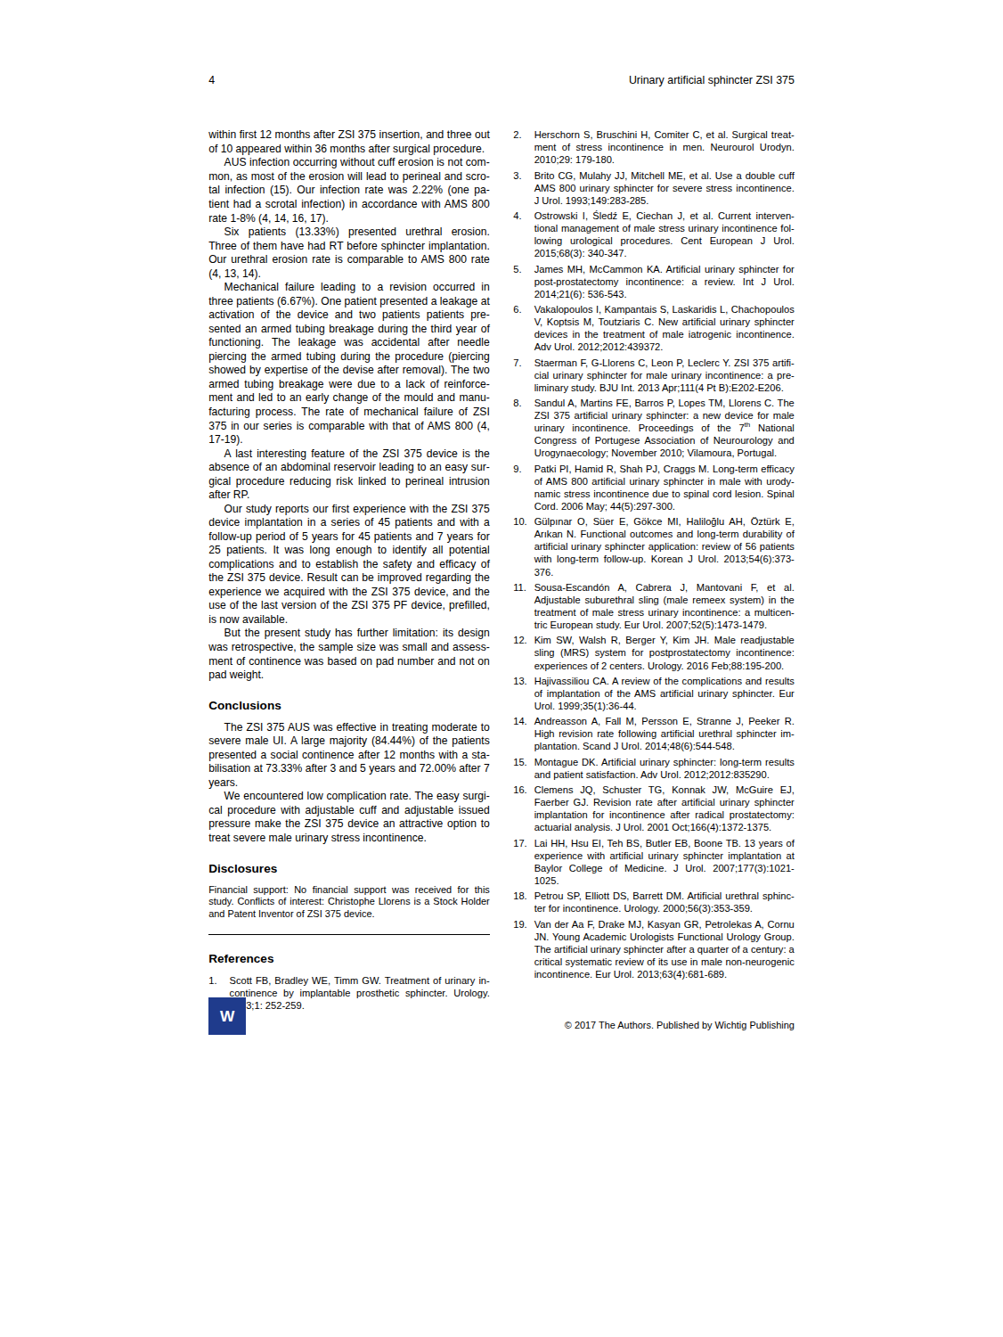4
Urinary artificial sphincter ZSI 375
within first 12 months after ZSI 375 insertion, and three out of 10 appeared within 36 months after surgical procedure.
AUS infection occurring without cuff erosion is not common, as most of the erosion will lead to perineal and scrotal infection (15). Our infection rate was 2.22% (one patient had a scrotal infection) in accordance with AMS 800 rate 1-8% (4, 14, 16, 17).
Six patients (13.33%) presented urethral erosion. Three of them have had RT before sphincter implantation. Our urethral erosion rate is comparable to AMS 800 rate (4, 13, 14).
Mechanical failure leading to a revision occurred in three patients (6.67%). One patient presented a leakage at activation of the device and two patients patients presented an armed tubing breakage during the third year of functioning. The leakage was accidental after needle piercing the armed tubing during the procedure (piercing showed by expertise of the devise after removal). The two armed tubing breakage were due to a lack of reinforcement and led to an early change of the mould and manufacturing process. The rate of mechanical failure of ZSI 375 in our series is comparable with that of AMS 800 (4, 17-19).
A last interesting feature of the ZSI 375 device is the absence of an abdominal reservoir leading to an easy surgical procedure reducing risk linked to perineal intrusion after RP.
Our study reports our first experience with the ZSI 375 device implantation in a series of 45 patients and with a follow-up period of 5 years for 45 patients and 7 years for 25 patients. It was long enough to identify all potential complications and to establish the safety and efficacy of the ZSI 375 device. Result can be improved regarding the experience we acquired with the ZSI 375 device, and the use of the last version of the ZSI 375 PF device, prefilled, is now available.
But the present study has further limitation: its design was retrospective, the sample size was small and assessment of continence was based on pad number and not on pad weight.
Conclusions
The ZSI 375 AUS was effective in treating moderate to severe male UI. A large majority (84.44%) of the patients presented a social continence after 12 months with a stabilisation at 73.33% after 3 and 5 years and 72.00% after 7 years.
We encountered low complication rate. The easy surgical procedure with adjustable cuff and adjustable issued pressure make the ZSI 375 device an attractive option to treat severe male urinary stress incontinence.
Disclosures
Financial support: No financial support was received for this study. Conflicts of interest: Christophe Llorens is a Stock Holder and Patent Inventor of ZSI 375 device.
References
Scott FB, Bradley WE, Timm GW. Treatment of urinary incontinence by implantable prosthetic sphincter. Urology. 1973;1: 252-259.
Herschorn S, Bruschini H, Comiter C, et al. Surgical treatment of stress incontinence in men. Neurourol Urodyn. 2010;29: 179-180.
Brito CG, Mulahy JJ, Mitchell ME, et al. Use a double cuff AMS 800 urinary sphincter for severe stress incontinence. J Urol. 1993;149:283-285.
Ostrowski I, Śledź E, Ciechan J, et al. Current interventional management of male stress urinary incontinence following urological procedures. Cent European J Urol. 2015;68(3): 340-347.
James MH, McCammon KA. Artificial urinary sphincter for post-prostatectomy incontinence: a review. Int J Urol. 2014;21(6): 536-543.
Vakalopoulos I, Kampantais S, Laskaridis L, Chachopoulos V, Koptsis M, Toutziaris C. New artificial urinary sphincter devices in the treatment of male iatrogenic incontinence. Adv Urol. 2012;2012:439372.
Staerman F, G-Llorens C, Leon P, Leclerc Y. ZSI 375 artificial urinary sphincter for male urinary incontinence: a preliminary study. BJU Int. 2013 Apr;111(4 Pt B):E202-E206.
Sandul A, Martins FE, Barros P, Lopes TM, Llorens C. The ZSI 375 artificial urinary sphincter: a new device for male urinary incontinence. Proceedings of the 7th National Congress of Portugese Association of Neurourology and Urogynaecology; November 2010; Vilamoura, Portugal.
Patki PI, Hamid R, Shah PJ, Craggs M. Long-term efficacy of AMS 800 artificial urinary sphincter in male with urodynamic stress incontinence due to spinal cord lesion. Spinal Cord. 2006 May; 44(5):297-300.
Gülpınar O, Süer E, Gökce MI, Haliloğlu AH, Öztürk E, Arıkan N. Functional outcomes and long-term durability of artificial urinary sphincter application: review of 56 patients with long-term follow-up. Korean J Urol. 2013;54(6):373-376.
Sousa-Escandón A, Cabrera J, Mantovani F, et al. Adjustable suburethral sling (male remeex system) in the treatment of male stress urinary incontinence: a multicentric European study. Eur Urol. 2007;52(5):1473-1479.
Kim SW, Walsh R, Berger Y, Kim JH. Male readjustable sling (MRS) system for postprostatectomy incontinence: experiences of 2 centers. Urology. 2016 Feb;88:195-200.
Hajivassiliou CA. A review of the complications and results of implantation of the AMS artificial urinary sphincter. Eur Urol. 1999;35(1):36-44.
Andreasson A, Fall M, Persson E, Stranne J, Peeker R. High revision rate following artificial urethral sphincter implantation. Scand J Urol. 2014;48(6):544-548.
Montague DK. Artificial urinary sphincter: long-term results and patient satisfaction. Adv Urol. 2012;2012:835290.
Clemens JQ, Schuster TG, Konnak JW, McGuire EJ, Faerber GJ. Revision rate after artificial urinary sphincter implantation for incontinence after radical prostatectomy: actuarial analysis. J Urol. 2001 Oct;166(4):1372-1375.
Lai HH, Hsu EI, Teh BS, Butler EB, Boone TB. 13 years of experience with artificial urinary sphincter implantation at Baylor College of Medicine. J Urol. 2007;177(3):1021-1025.
Petrou SP, Elliott DS, Barrett DM. Artificial urethral sphincter for incontinence. Urology. 2000;56(3):353-359.
Van der Aa F, Drake MJ, Kasyan GR, Petrolekas A, Cornu JN. Young Academic Urologists Functional Urology Group. The artificial urinary sphincter after a quarter of a century: a critical systematic review of its use in male non-neurogenic incontinence. Eur Urol. 2013;63(4):681-689.
W
© 2017 The Authors. Published by Wichtig Publishing